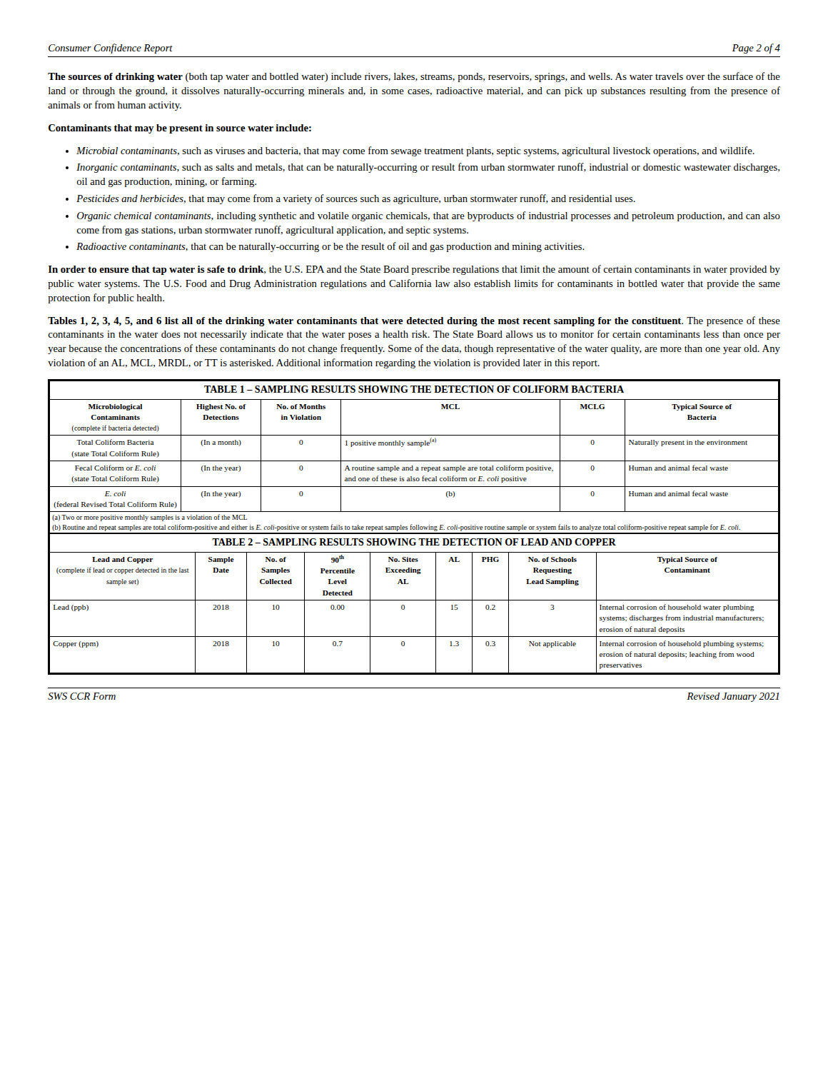Consumer Confidence Report Page 2 of 4
The sources of drinking water (both tap water and bottled water) include rivers, lakes, streams, ponds, reservoirs, springs, and wells. As water travels over the surface of the land or through the ground, it dissolves naturally-occurring minerals and, in some cases, radioactive material, and can pick up substances resulting from the presence of animals or from human activity.
Contaminants that may be present in source water include:
Microbial contaminants, such as viruses and bacteria, that may come from sewage treatment plants, septic systems, agricultural livestock operations, and wildlife.
Inorganic contaminants, such as salts and metals, that can be naturally-occurring or result from urban stormwater runoff, industrial or domestic wastewater discharges, oil and gas production, mining, or farming.
Pesticides and herbicides, that may come from a variety of sources such as agriculture, urban stormwater runoff, and residential uses.
Organic chemical contaminants, including synthetic and volatile organic chemicals, that are byproducts of industrial processes and petroleum production, and can also come from gas stations, urban stormwater runoff, agricultural application, and septic systems.
Radioactive contaminants, that can be naturally-occurring or be the result of oil and gas production and mining activities.
In order to ensure that tap water is safe to drink, the U.S. EPA and the State Board prescribe regulations that limit the amount of certain contaminants in water provided by public water systems. The U.S. Food and Drug Administration regulations and California law also establish limits for contaminants in bottled water that provide the same protection for public health.
Tables 1, 2, 3, 4, 5, and 6 list all of the drinking water contaminants that were detected during the most recent sampling for the constituent. The presence of these contaminants in the water does not necessarily indicate that the water poses a health risk. The State Board allows us to monitor for certain contaminants less than once per year because the concentrations of these contaminants do not change frequently. Some of the data, though representative of the water quality, are more than one year old. Any violation of an AL, MCL, MRDL, or TT is asterisked. Additional information regarding the violation is provided later in this report.
| / TABLE 1 – SAMPLING RESULTS SHOWING THE DETECTION OF COLIFORM BACTERIA / / Microbiological Contaminants (complete if bacteria detected) / Highest No. of Detections / No. of Months in Violation / MCL / MCLG / Typical Source of Bacteria / / Total Coliform Bacteria (state Total Coliform Rule) / (In a month) / 0 / 1 positive monthly sample (a) / 0 / Naturally present in the environment / / Fecal Coliform or E. coli (state Total Coliform Rule) / (In the year) / 0 / A routine sample and a repeat sample are total coliform positive, and one of these is also fecal coliform or E. coli positive / 0 / Human and animal fecal waste / / E. coli (federal Revised Total Coliform Rule) / (In the year) / 0 / (b) / 0 / Human and animal fecal waste / / (a) Two or more positive monthly samples is a violation of the MCL (b) Routine and repeat samples are total coliform-positive and either is E. coli -positive or system fails to take repeat samples following E. coli -positive routine sample or system fails to analyze total coliform-positive repeat sample for E. coli . / / TABLE 2 – SAMPLING RESULTS SHOWING THE DETECTION OF LEAD AND COPPER / / Lead and Copper (complete if lead or copper detected in the last sample set) / Sample Date / No. of Samples Collected / 90 th Percentile Level Detected / No. Sites Exceeding AL / AL / PHG / No. of Schools Requesting Lead Sampling / Typical Source of Contaminant / / Lead (ppb) / 2018 / 10 / 0.00 / 0 / 15 / 0.2 / 3 / Internal corrosion of household water plumbing systems; discharges from industrial manufacturers; erosion of natural deposits / / Copper (ppm) / 2018 / 10 / 0.7 / 0 / 1.3 / 0.3 / Not applicable / Internal corrosion of household plumbing systems; erosion of natural deposits; leaching from wood preservatives / |
SWS CCR Form Revised January 2021